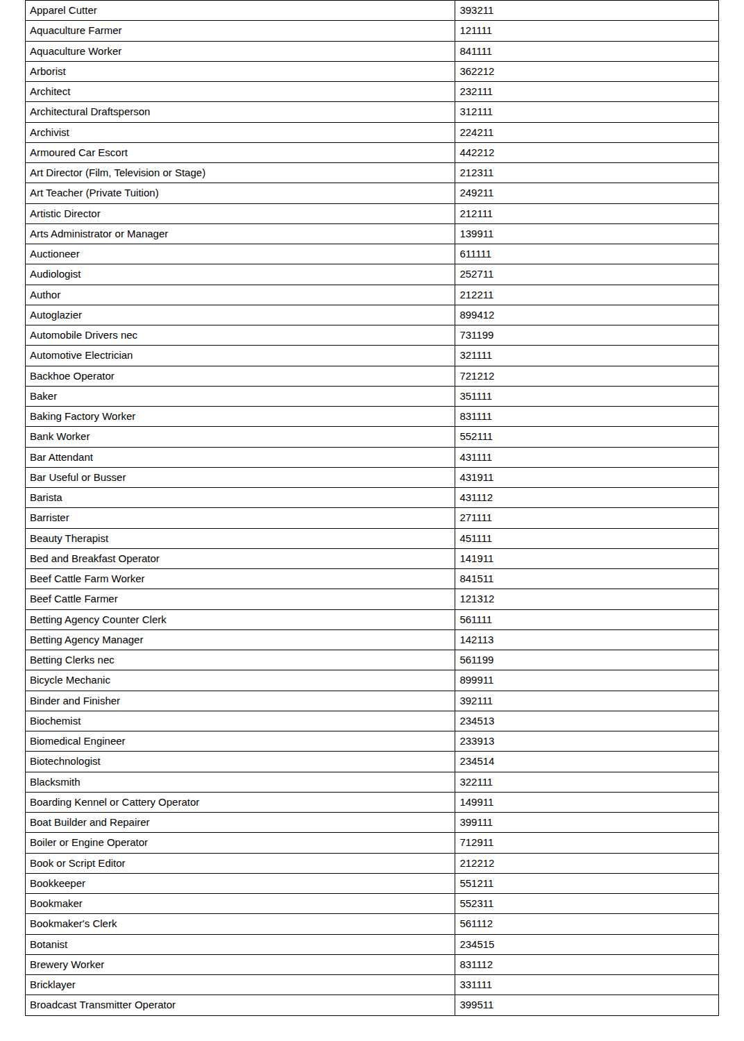| Apparel Cutter | 393211 |
| Aquaculture Farmer | 121111 |
| Aquaculture Worker | 841111 |
| Arborist | 362212 |
| Architect | 232111 |
| Architectural Draftsperson | 312111 |
| Archivist | 224211 |
| Armoured Car Escort | 442212 |
| Art Director (Film, Television or Stage) | 212311 |
| Art Teacher (Private Tuition) | 249211 |
| Artistic Director | 212111 |
| Arts Administrator or Manager | 139911 |
| Auctioneer | 611111 |
| Audiologist | 252711 |
| Author | 212211 |
| Autoglazier | 899412 |
| Automobile Drivers nec | 731199 |
| Automotive Electrician | 321111 |
| Backhoe Operator | 721212 |
| Baker | 351111 |
| Baking Factory Worker | 831111 |
| Bank Worker | 552111 |
| Bar Attendant | 431111 |
| Bar Useful or Busser | 431911 |
| Barista | 431112 |
| Barrister | 271111 |
| Beauty Therapist | 451111 |
| Bed and Breakfast Operator | 141911 |
| Beef Cattle Farm Worker | 841511 |
| Beef Cattle Farmer | 121312 |
| Betting Agency Counter Clerk | 561111 |
| Betting Agency Manager | 142113 |
| Betting Clerks nec | 561199 |
| Bicycle Mechanic | 899911 |
| Binder and Finisher | 392111 |
| Biochemist | 234513 |
| Biomedical Engineer | 233913 |
| Biotechnologist | 234514 |
| Blacksmith | 322111 |
| Boarding Kennel or Cattery Operator | 149911 |
| Boat Builder and Repairer | 399111 |
| Boiler or Engine Operator | 712911 |
| Book or Script Editor | 212212 |
| Bookkeeper | 551211 |
| Bookmaker | 552311 |
| Bookmaker's Clerk | 561112 |
| Botanist | 234515 |
| Brewery Worker | 831112 |
| Bricklayer | 331111 |
| Broadcast Transmitter Operator | 399511 |